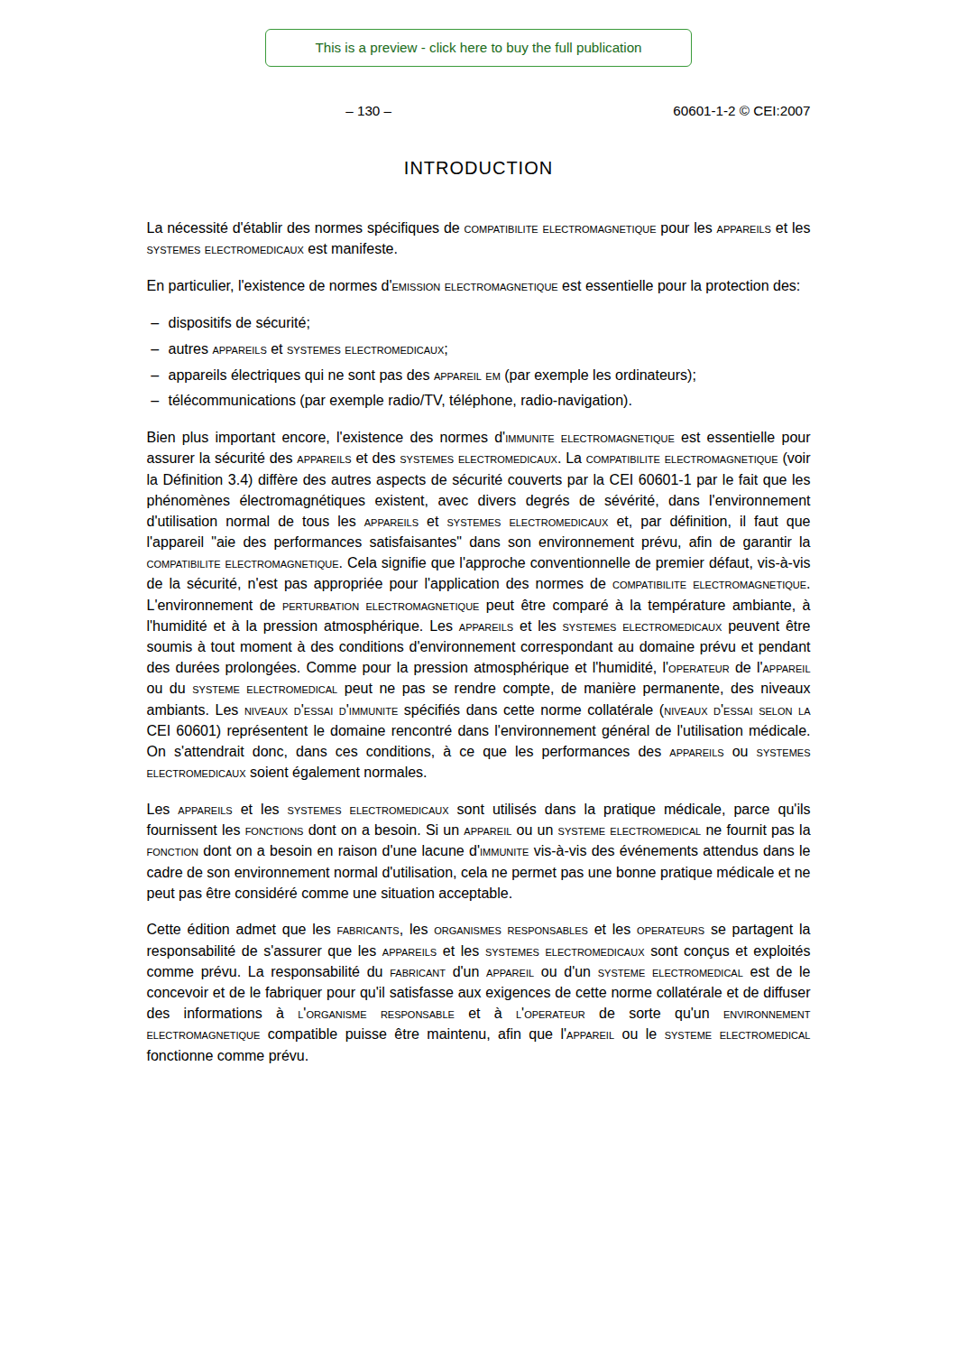This is a preview - click here to buy the full publication
– 130 – 60601-1-2 © CEI:2007
INTRODUCTION
La nécessité d'établir des normes spécifiques de compatibilite electromagnetique pour les appareils et les systemes electromedicaux est manifeste.
En particulier, l'existence de normes d'emission electromagnetique est essentielle pour la protection des:
dispositifs de sécurité;
autres appareils et systemes electromedicaux;
appareils électriques qui ne sont pas des appareil em (par exemple les ordinateurs);
télécommunications (par exemple radio/TV, téléphone, radio-navigation).
Bien plus important encore, l'existence des normes d'immunite electromagnetique est essentielle pour assurer la sécurité des appareils et des systemes electromedicaux. La compatibilite electromagnetique (voir la Définition 3.4) diffère des autres aspects de sécurité couverts par la CEI 60601-1 par le fait que les phénomènes électromagnétiques existent, avec divers degrés de sévérité, dans l'environnement d'utilisation normal de tous les appareils et systemes electromedicaux et, par définition, il faut que l'appareil "aie des performances satisfaisantes" dans son environnement prévu, afin de garantir la compatibilite electromagnetique. Cela signifie que l'approche conventionnelle de premier défaut, vis-à-vis de la sécurité, n'est pas appropriée pour l'application des normes de compatibilite electromagnetique. L'environnement de perturbation electromagnetique peut être comparé à la température ambiante, à l'humidité et à la pression atmosphérique. Les appareils et les systemes electromedicaux peuvent être soumis à tout moment à des conditions d'environnement correspondant au domaine prévu et pendant des durées prolongées. Comme pour la pression atmosphérique et l'humidité, l'operateur de l'appareil ou du systeme electromedical peut ne pas se rendre compte, de manière permanente, des niveaux ambiants. Les niveaux d'essai d'immunite spécifiés dans cette norme collatérale (niveaux d'essai selon la CEI 60601) représentent le domaine rencontré dans l'environnement général de l'utilisation médicale. On s'attendrait donc, dans ces conditions, à ce que les performances des appareils ou systemes electromedicaux soient également normales.
Les appareils et les systemes electromedicaux sont utilisés dans la pratique médicale, parce qu'ils fournissent les fonctions dont on a besoin. Si un appareil ou un systeme electromedical ne fournit pas la fonction dont on a besoin en raison d'une lacune d'immunite vis-à-vis des événements attendus dans le cadre de son environnement normal d'utilisation, cela ne permet pas une bonne pratique médicale et ne peut pas être considéré comme une situation acceptable.
Cette édition admet que les fabricants, les organismes responsables et les operateurs se partagent la responsabilité de s'assurer que les appareils et les systemes electromedicaux sont conçus et exploités comme prévu. La responsabilité du fabricant d'un appareil ou d'un systeme electromedical est de le concevoir et de le fabriquer pour qu'il satisfasse aux exigences de cette norme collatérale et de diffuser des informations à l'organisme responsable et à l'operateur de sorte qu'un environnement electromagnetique compatible puisse être maintenu, afin que l'appareil ou le systeme electromedical fonctionne comme prévu.